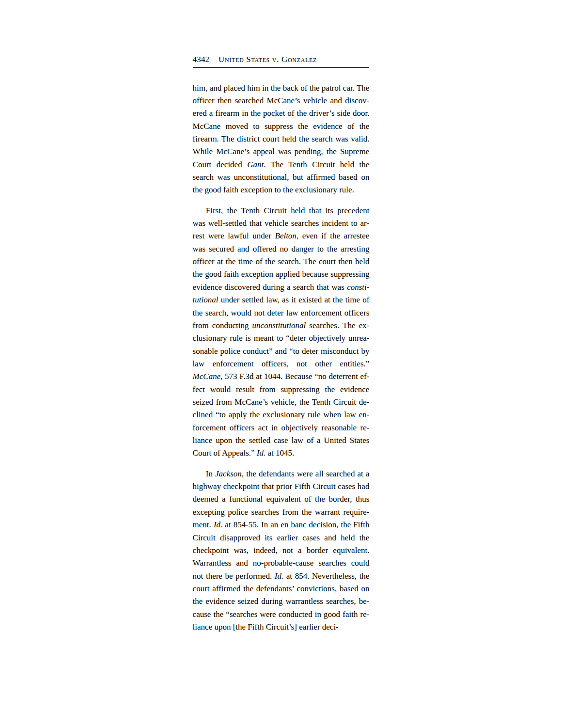4342 United States v. Gonzalez
him, and placed him in the back of the patrol car. The officer then searched McCane’s vehicle and discovered a firearm in the pocket of the driver’s side door. McCane moved to suppress the evidence of the firearm. The district court held the search was valid. While McCane’s appeal was pending, the Supreme Court decided Gant. The Tenth Circuit held the search was unconstitutional, but affirmed based on the good faith exception to the exclusionary rule.
First, the Tenth Circuit held that its precedent was well-settled that vehicle searches incident to arrest were lawful under Belton, even if the arrestee was secured and offered no danger to the arresting officer at the time of the search. The court then held the good faith exception applied because suppressing evidence discovered during a search that was constitutional under settled law, as it existed at the time of the search, would not deter law enforcement officers from conducting unconstitutional searches. The exclusionary rule is meant to “deter objectively unreasonable police conduct” and “to deter misconduct by law enforcement officers, not other entities.” McCane, 573 F.3d at 1044. Because “no deterrent effect would result from suppressing the evidence seized from McCane’s vehicle, the Tenth Circuit declined “to apply the exclusionary rule when law enforcement officers act in objectively reasonable reliance upon the settled case law of a United States Court of Appeals.” Id. at 1045.
In Jackson, the defendants were all searched at a highway checkpoint that prior Fifth Circuit cases had deemed a functional equivalent of the border, thus excepting police searches from the warrant requirement. Id. at 854-55. In an en banc decision, the Fifth Circuit disapproved its earlier cases and held the checkpoint was, indeed, not a border equivalent. Warrantless and no-probable-cause searches could not there be performed. Id. at 854. Nevertheless, the court affirmed the defendants’ convictions, based on the evidence seized during warrantless searches, because the “searches were conducted in good faith reliance upon [the Fifth Circuit’s] earlier deci-